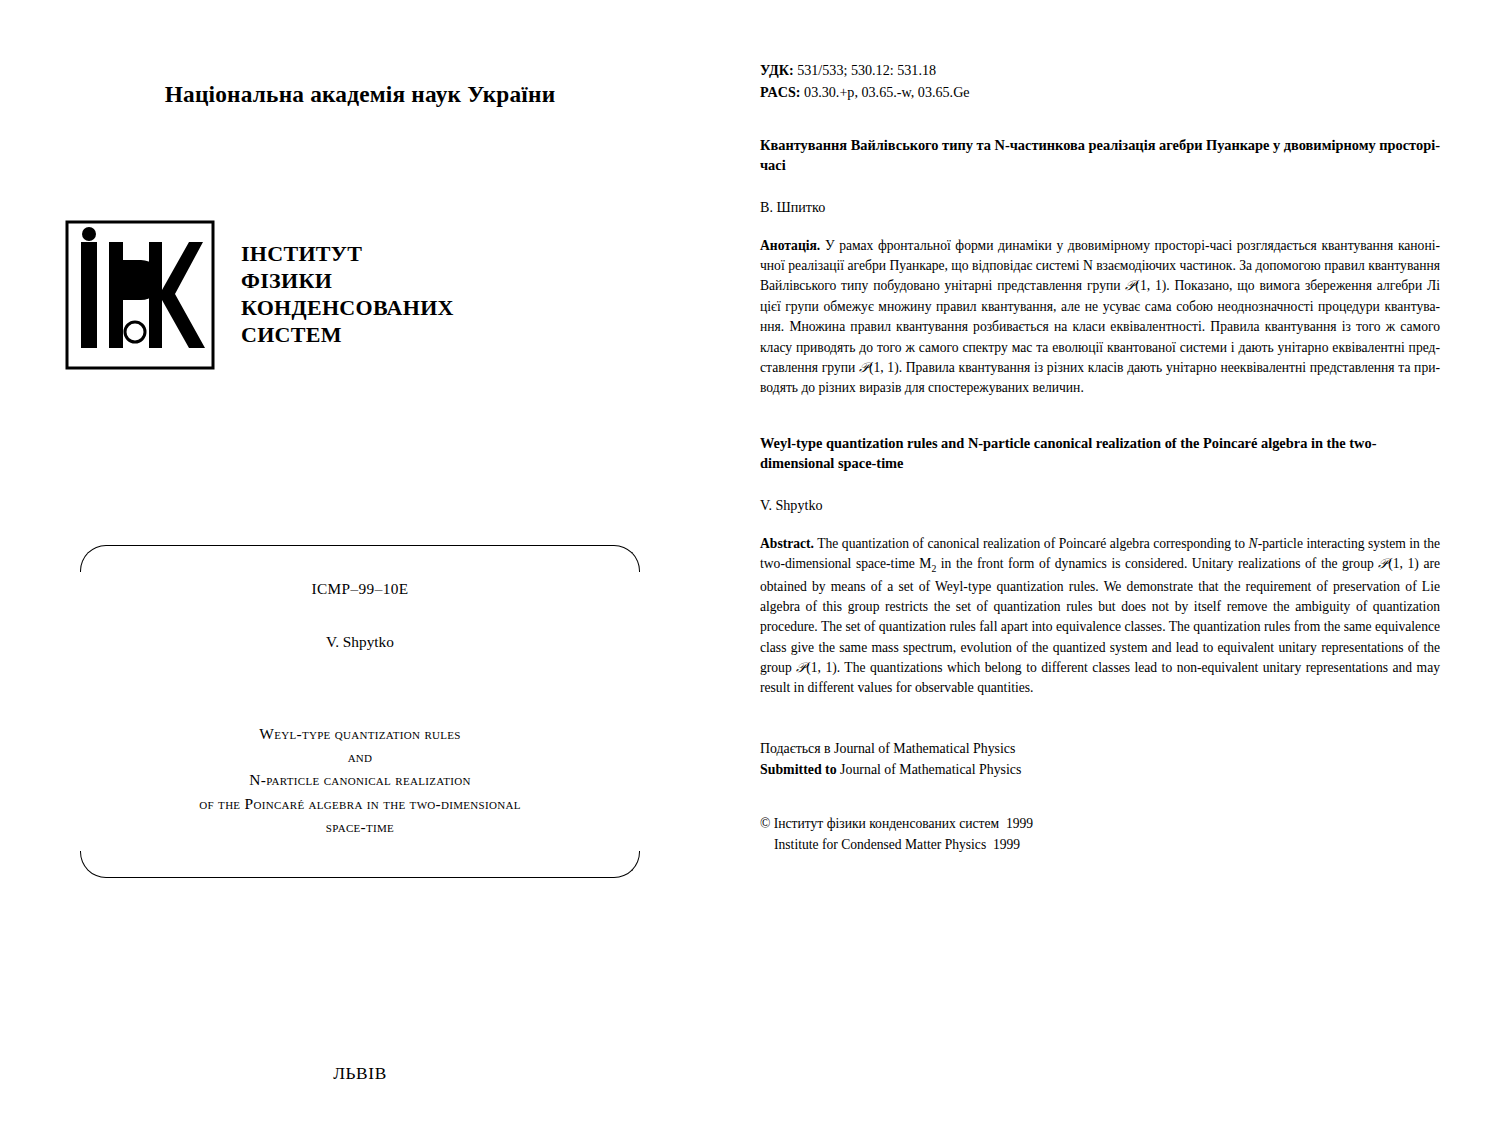Національна академія наук України
ІНСТИТУТ
ФІЗИКИ
КОНДЕНСОВАНИХ
СИСТЕМ
ICMP–99–10E
V. Shpytko
Weyl-type quantization rules
and
N-particle canonical realization
of the Poincaré algebra in the two-dimensional
space-time
ЛЬВІВ
УДК: 531/533; 530.12: 531.18
PACS: 03.30.+p, 03.65.-w, 03.65.Ge
Квантування Вайлівського типу та N-частинкова реалізація агебри Пуанкаре у двовимірному просторі-часі
В. Шпитко
Анотація. У рамах фронтальної форми динаміки у двовимірному просторі-часі розглядається квантування канонічної реалізації агебри Пуанкаре, що відповідає системі N взаємодіючих частинок. За допомогою правил квантування Вайлівського типу побудовано унітарні представлення групи 𝒫(1, 1). Показано, що вимога збереження алгебри Лі цієї групи обмежує множину правил квантування, але не усуває сама собою неоднозначності процедури квантування. Множина правил квантування розбивається на класи еквівалентності. Правила квантування із того ж самого класу приводять до того ж самого спектру мас та еволюції квантованої системи і дають унітарно еквівалентні представлення групи 𝒫(1, 1). Правила квантування із різних класів дають унітарно нееквівалентні представлення та приводять до різних виразів для спостережуваних величин.
Weyl-type quantization rules and N-particle canonical realization of the Poincaré algebra in the two-dimensional space-time
V. Shpytko
Abstract. The quantization of canonical realization of Poincaré algebra corresponding to N-particle interacting system in the two-dimensional space-time M2 in the front form of dynamics is considered. Unitary realizations of the group 𝒫(1, 1) are obtained by means of a set of Weyl-type quantization rules. We demonstrate that the requirement of preservation of Lie algebra of this group restricts the set of quantization rules but does not by itself remove the ambiguity of quantization procedure. The set of quantization rules fall apart into equivalence classes. The quantization rules from the same equivalence class give the same mass spectrum, evolution of the quantized system and lead to equivalent unitary representations of the group 𝒫(1, 1). The quantizations which belong to different classes lead to non-equivalent unitary representations and may result in different values for observable quantities.
Подається в Journal of Mathematical Physics
Submitted to Journal of Mathematical Physics
© Інститут фізики конденсованих систем 1999
Institute for Condensed Matter Physics 1999